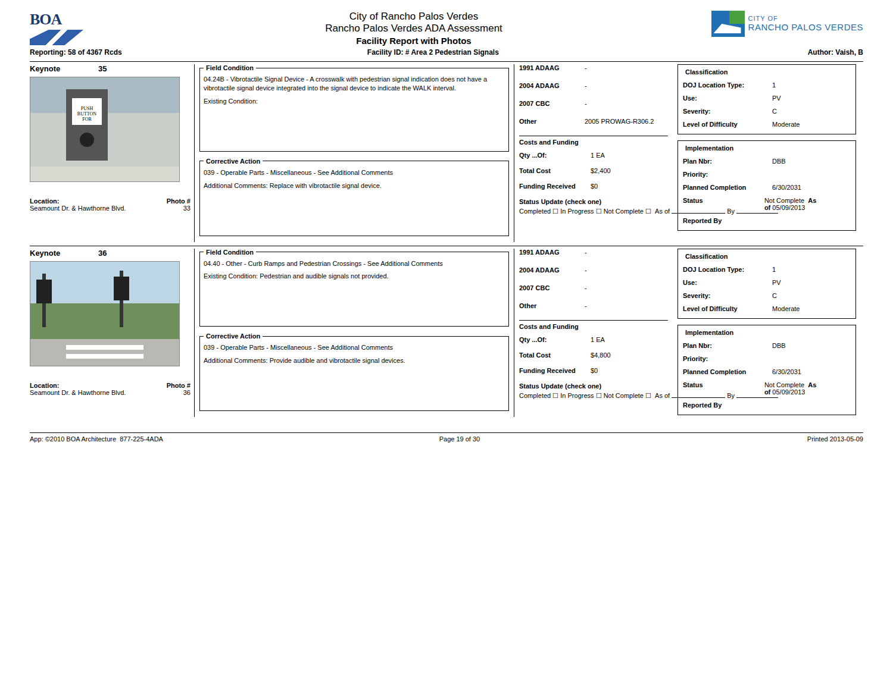BOA
City of Rancho Palos Verdes
Rancho Palos Verdes ADA Assessment
Facility Report with Photos
CITY OF
RANCHO PALOS VERDES
Reporting: 58 of 4367 Rcds
Facility ID: # Area 2 Pedestrian Signals
Author: Vaish, B
Keynote 35
Location: Photo #
Seamount Dr. & Hawthorne Blvd. 33
Field Condition
04.24B - Vibrotactile Signal Device - A crosswalk with pedestrian signal indication does not have a vibrotactile signal device integrated into the signal device to indicate the WALK interval.
Existing Condition:
Corrective Action
039 - Operable Parts - Miscellaneous - See Additional Comments
Additional Comments: Replace with vibrotactile signal device.
1991 ADAAG
-
2004 ADAAG
-
2007 CBC
-
Other
2005 PROWAG-R306.2
Costs and Funding
Qty ...Of:
1 EA
Total Cost
$2,400
Funding Received
$0
Status Update (check one)
Completed ☐ In Progress ☐ Not Complete ☐ As of By
Classification
DOJ Location Type:
1
Use:
PV
Severity:
C
Level of Difficulty
Moderate
Implementation
Plan Nbr:
DBB
Priority:
Planned Completion
6/30/2031
Status
Not Complete As of 05/09/2013
Reported By
Keynote 36
Location: Photo #
Seamount Dr. & Hawthorne Blvd. 36
Field Condition
04.40 - Other - Curb Ramps and Pedestrian Crossings - See Additional Comments
Existing Condition: Pedestrian and audible signals not provided.
Corrective Action
039 - Operable Parts - Miscellaneous - See Additional Comments
Additional Comments: Provide audible and vibrotactile signal devices.
1991 ADAAG
-
2004 ADAAG
-
2007 CBC
-
Other
-
Costs and Funding
Qty ...Of:
1 EA
Total Cost
$4,800
Funding Received
$0
Status Update (check one)
Completed ☐ In Progress ☐ Not Complete ☐ As of By
Classification
DOJ Location Type:
1
Use:
PV
Severity:
C
Level of Difficulty
Moderate
Implementation
Plan Nbr:
DBB
Priority:
Planned Completion
6/30/2031
Status
Not Complete As of 05/09/2013
Reported By
App: ©2010 BOA Architecture 877-225-4ADA
Page 19 of 30
Printed 2013-05-09